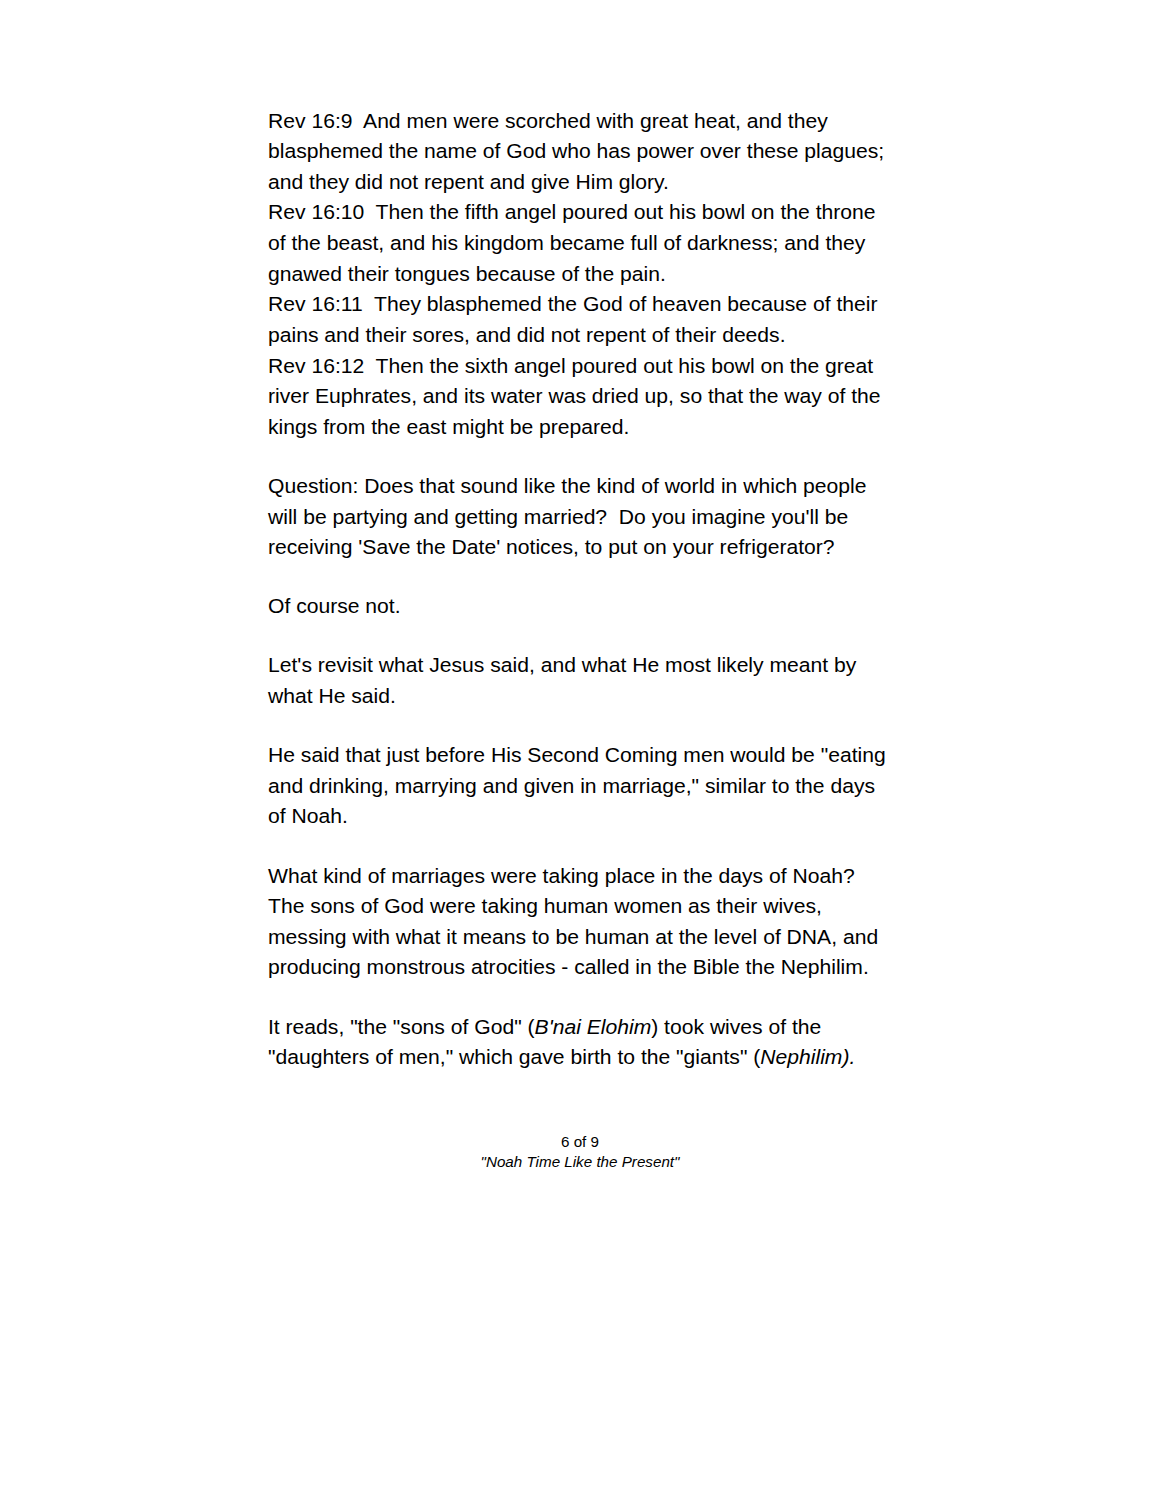Rev 16:9 And men were scorched with great heat, and they blasphemed the name of God who has power over these plagues; and they did not repent and give Him glory.
Rev 16:10 Then the fifth angel poured out his bowl on the throne of the beast, and his kingdom became full of darkness; and they gnawed their tongues because of the pain.
Rev 16:11 They blasphemed the God of heaven because of their pains and their sores, and did not repent of their deeds.
Rev 16:12 Then the sixth angel poured out his bowl on the great river Euphrates, and its water was dried up, so that the way of the kings from the east might be prepared.
Question: Does that sound like the kind of world in which people will be partying and getting married? Do you imagine you'll be receiving 'Save the Date' notices, to put on your refrigerator?
Of course not.
Let's revisit what Jesus said, and what He most likely meant by what He said.
He said that just before His Second Coming men would be "eating and drinking, marrying and given in marriage," similar to the days of Noah.
What kind of marriages were taking place in the days of Noah? The sons of God were taking human women as their wives, messing with what it means to be human at the level of DNA, and producing monstrous atrocities - called in the Bible the Nephilim.
It reads, "the "sons of God" (B'nai Elohim) took wives of the "daughters of men," which gave birth to the "giants" (Nephilim).
6 of 9
"Noah Time Like the Present"